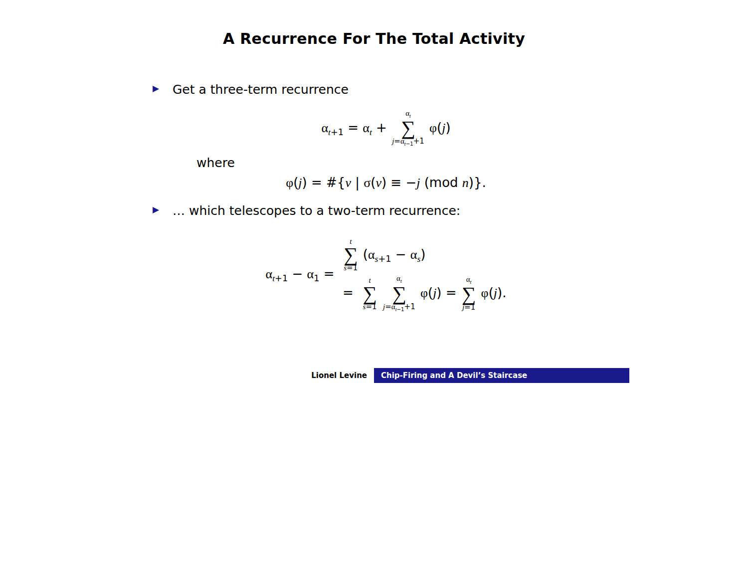A Recurrence For The Total Activity
Get a three-term recurrence
αt+1 = αt + αt ∑ j=αt−1+1 φ(j)
where
φ(j) = #{v | σ(v) ≡ −j (mod n)}.
… which telescopes to a two-term recurrence:
αt+1 − α1 = t ∑ s=1 (αs+1 − αs) = t ∑ s=1 αt ∑ j=αt−1+1 φ(j) = αt ∑ j=1 φ(j).
Lionel Levine
Chip-Firing and A Devil’s Staircase